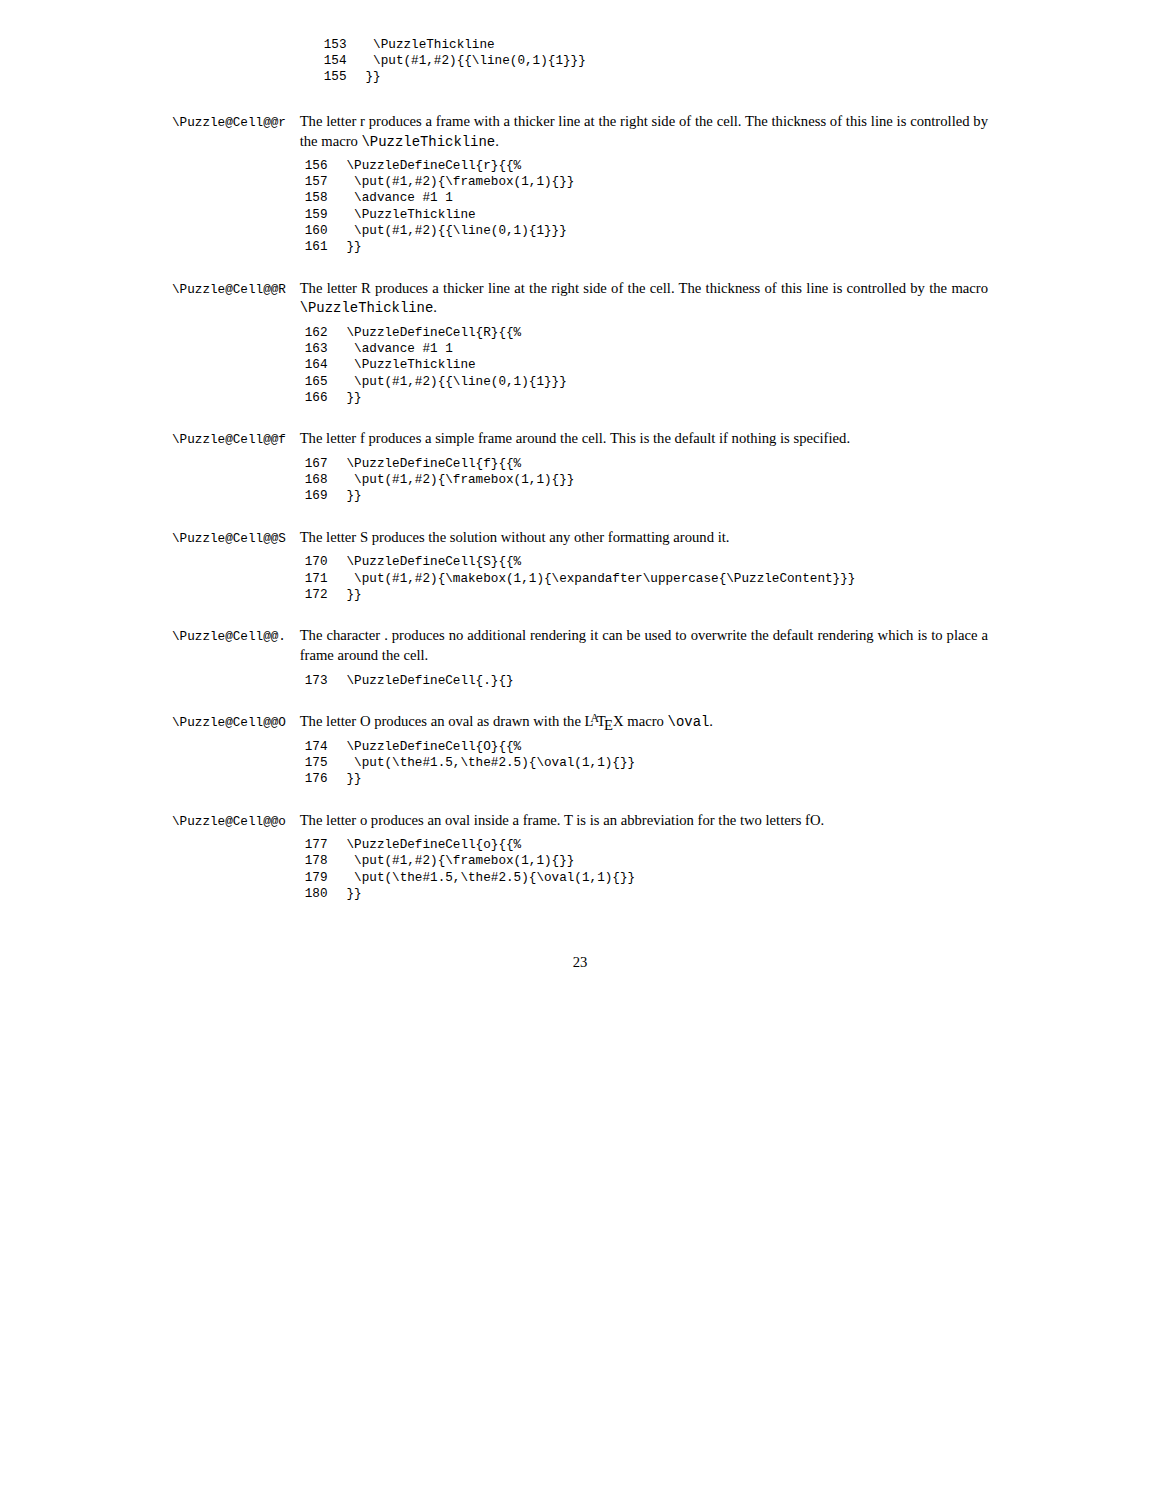153 \PuzzleThickline 154 \put(#1,#2){{\line(0,1){1}}} 155 }}
\Puzzle@Cell@@r
The letter r produces a frame with a thicker line at the right side of the cell. The thickness of this line is controlled by the macro \PuzzleThickline.
156 \PuzzleDefineCell{r}{{% 157 \put(#1,#2){\framebox(1,1){}} 158 \advance #1 1 159 \PuzzleThickline 160 \put(#1,#2){{\line(0,1){1}}} 161 }}
\Puzzle@Cell@@R
The letter R produces a thicker line at the right side of the cell. The thickness of this line is controlled by the macro \PuzzleThickline.
162 \PuzzleDefineCell{R}{{% 163 \advance #1 1 164 \PuzzleThickline 165 \put(#1,#2){{\line(0,1){1}}} 166 }}
\Puzzle@Cell@@f
The letter f produces a simple frame around the cell. This is the default if nothing is specified.
167 \PuzzleDefineCell{f}{{% 168 \put(#1,#2){\framebox(1,1){}} 169 }}
\Puzzle@Cell@@S
The letter S produces the solution without any other formatting around it.
170 \PuzzleDefineCell{S}{{% 171 \put(#1,#2){\makebox(1,1){\expandafter\uppercase{\PuzzleContent}}} 172 }}
\Puzzle@Cell@@.
The character . produces no additional rendering it can be used to overwrite the default rendering which is to place a frame around the cell.
173 \PuzzleDefineCell{.}{}
\Puzzle@Cell@@O
The letter O produces an oval as drawn with the LATEX macro \oval.
174 \PuzzleDefineCell{O}{{% 175 \put(\the#1.5,\the#2.5){\oval(1,1){}} 176 }}
\Puzzle@Cell@@o
The letter o produces an oval inside a frame. T is is an abbreviation for the two letters fO.
177 \PuzzleDefineCell{o}{{% 178 \put(#1,#2){\framebox(1,1){}} 179 \put(\the#1.5,\the#2.5){\oval(1,1){}} 180 }}
23